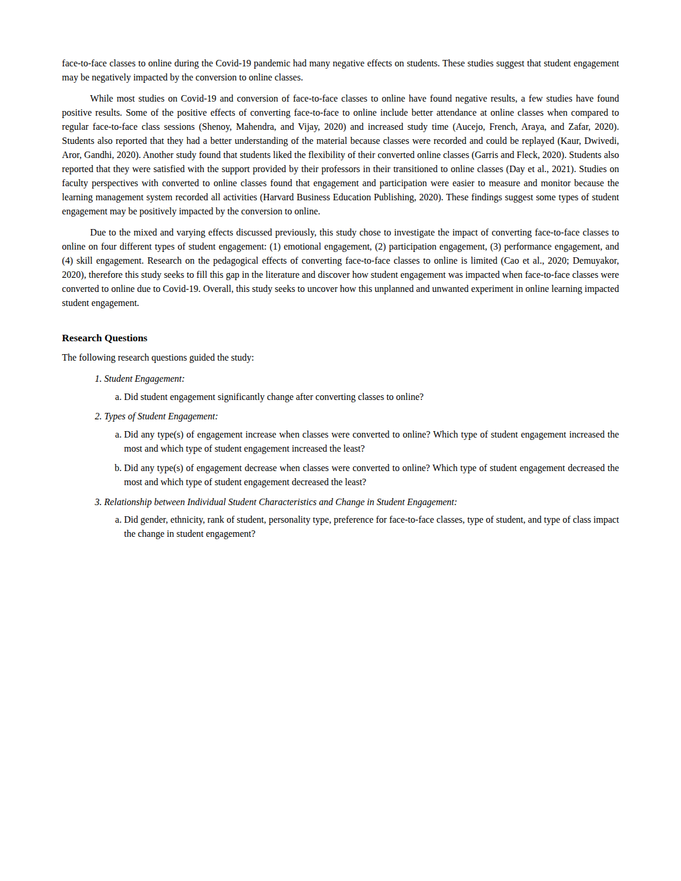face-to-face classes to online during the Covid-19 pandemic had many negative effects on students. These studies suggest that student engagement may be negatively impacted by the conversion to online classes.
While most studies on Covid-19 and conversion of face-to-face classes to online have found negative results, a few studies have found positive results. Some of the positive effects of converting face-to-face to online include better attendance at online classes when compared to regular face-to-face class sessions (Shenoy, Mahendra, and Vijay, 2020) and increased study time (Aucejo, French, Araya, and Zafar, 2020). Students also reported that they had a better understanding of the material because classes were recorded and could be replayed (Kaur, Dwivedi, Aror, Gandhi, 2020). Another study found that students liked the flexibility of their converted online classes (Garris and Fleck, 2020). Students also reported that they were satisfied with the support provided by their professors in their transitioned to online classes (Day et al., 2021). Studies on faculty perspectives with converted to online classes found that engagement and participation were easier to measure and monitor because the learning management system recorded all activities (Harvard Business Education Publishing, 2020). These findings suggest some types of student engagement may be positively impacted by the conversion to online.
Due to the mixed and varying effects discussed previously, this study chose to investigate the impact of converting face-to-face classes to online on four different types of student engagement: (1) emotional engagement, (2) participation engagement, (3) performance engagement, and (4) skill engagement. Research on the pedagogical effects of converting face-to-face classes to online is limited (Cao et al., 2020; Demuyakor, 2020), therefore this study seeks to fill this gap in the literature and discover how student engagement was impacted when face-to-face classes were converted to online due to Covid-19. Overall, this study seeks to uncover how this unplanned and unwanted experiment in online learning impacted student engagement.
Research Questions
The following research questions guided the study:
Student Engagement:
Did student engagement significantly change after converting classes to online?
Types of Student Engagement:
Did any type(s) of engagement increase when classes were converted to online? Which type of student engagement increased the most and which type of student engagement increased the least?
Did any type(s) of engagement decrease when classes were converted to online? Which type of student engagement decreased the most and which type of student engagement decreased the least?
Relationship between Individual Student Characteristics and Change in Student Engagement:
Did gender, ethnicity, rank of student, personality type, preference for face-to-face classes, type of student, and type of class impact the change in student engagement?